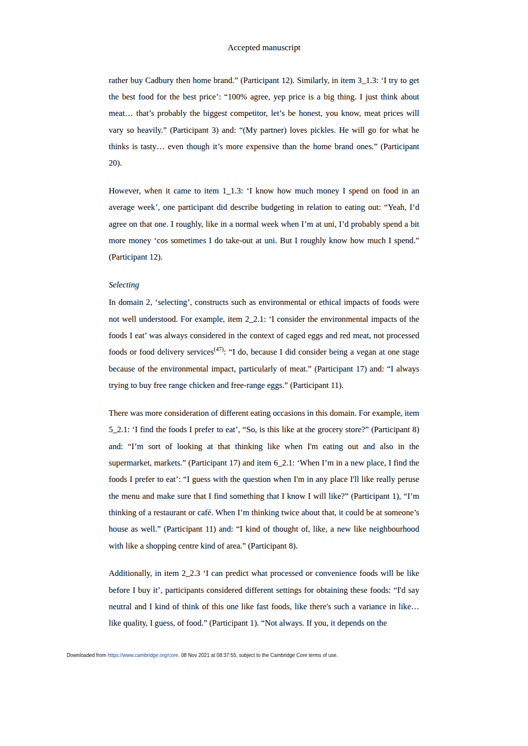Accepted manuscript
rather buy Cadbury then home brand.” (Participant 12). Similarly, in item 3_1.3: ‘I try to get the best food for the best price’: “100% agree, yep price is a big thing. I just think about meat… that’s probably the biggest competitor, let’s be honest, you know, meat prices will vary so heavily.” (Participant 3) and: “(My partner) loves pickles. He will go for what he thinks is tasty… even though it’s more expensive than the home brand ones.” (Participant 20).
However, when it came to item 1_1.3: ‘I know how much money I spend on food in an average week’, one participant did describe budgeting in relation to eating out: “Yeah, I’d agree on that one. I roughly, like in a normal week when I’m at uni, I’d probably spend a bit more money ‘cos sometimes I do take-out at uni. But I roughly know how much I spend.” (Participant 12).
Selecting
In domain 2, ‘selecting’, constructs such as environmental or ethical impacts of foods were not well understood. For example, item 2_2.1: ‘I consider the environmental impacts of the foods I eat’ was always considered in the context of caged eggs and red meat, not processed foods or food delivery services(47): “I do, because I did consider being a vegan at one stage because of the environmental impact, particularly of meat.” (Participant 17) and: “I always trying to buy free range chicken and free-range eggs.” (Participant 11).
There was more consideration of different eating occasions in this domain. For example, item 5_2.1: ‘I find the foods I prefer to eat’, “So, is this like at the grocery store?” (Participant 8) and: “I’m sort of looking at that thinking like when I'm eating out and also in the supermarket, markets.” (Participant 17) and item 6_2.1: ‘When I’m in a new place, I find the foods I prefer to eat’: “I guess with the question when I'm in any place I'll like really peruse the menu and make sure that I find something that I know I will like?” (Participant 1), “I’m thinking of a restaurant or café. When I’m thinking twice about that, it could be at someone’s house as well.” (Participant 11) and: “I kind of thought of, like, a new like neighbourhood with like a shopping centre kind of area.” (Participant 8).
Additionally, in item 2_2.3 ‘I can predict what processed or convenience foods will be like before I buy it’, participants considered different settings for obtaining these foods: “I'd say neutral and I kind of think of this one like fast foods, like there's such a variance in like… like quality, I guess, of food.” (Participant 1). “Not always. If you, it depends on the
Downloaded from https://www.cambridge.org/core. 08 Nov 2021 at 08:37:55, subject to the Cambridge Core terms of use.